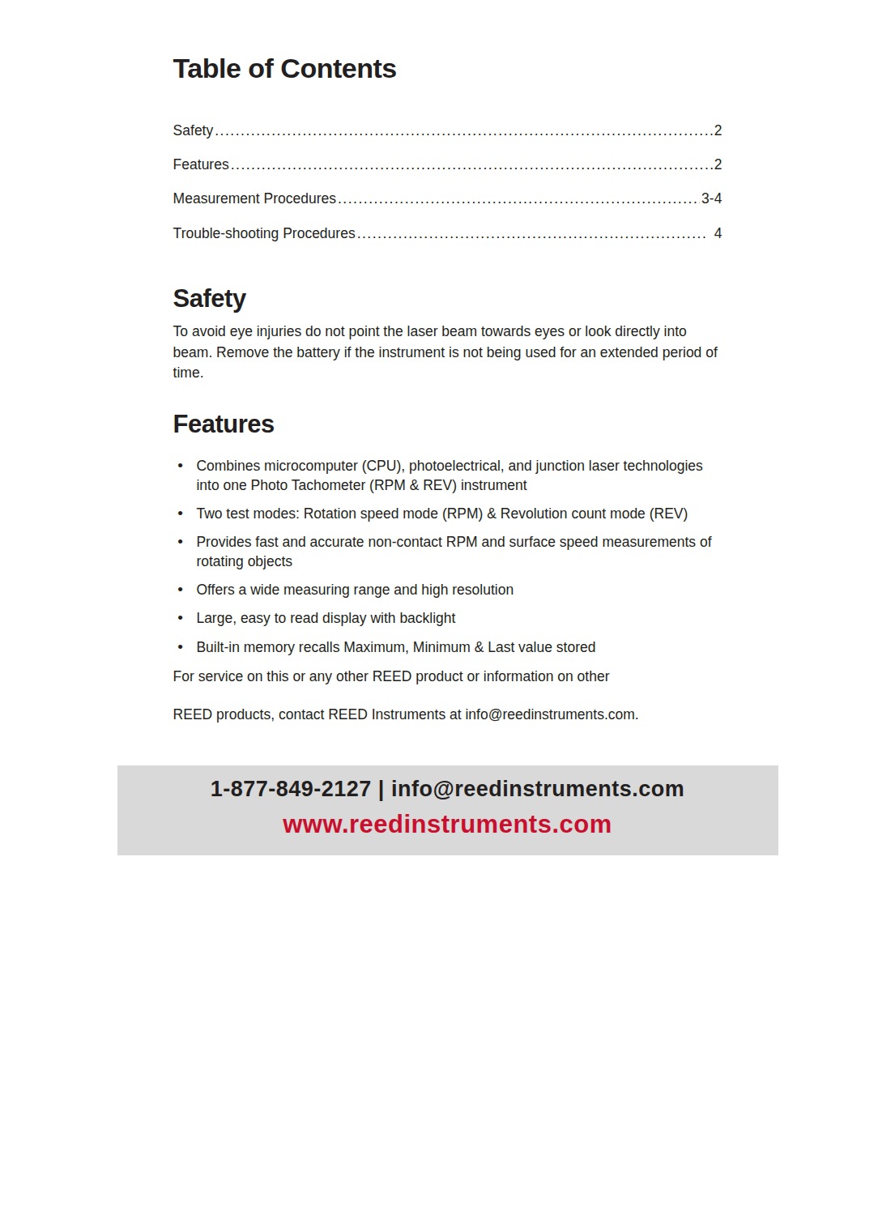Table of Contents
Safety.................................................................................................. 2
Features.............................................................................................. 2
Measurement Procedures....................................................................... 3-4
Trouble-shooting Procedures.................................................................... 4
Safety
To avoid eye injuries do not point the laser beam towards eyes or look directly into beam. Remove the battery if the instrument is not being used for an extended period of time.
Features
Combines microcomputer (CPU), photoelectrical, and junction laser technologies into one Photo Tachometer (RPM & REV) instrument
Two test modes: Rotation speed mode (RPM) & Revolution count mode (REV)
Provides fast and accurate non-contact RPM and surface speed measurements of rotating objects
Offers a wide measuring range and high resolution
Large, easy to read display with backlight
Built-in memory recalls Maximum, Minimum & Last value stored
For service on this or any other REED product or information on other
REED products, contact REED Instruments at info@reedinstruments.com.
1-877-849-2127 | info@reedinstruments.com
www.reedinstruments.com